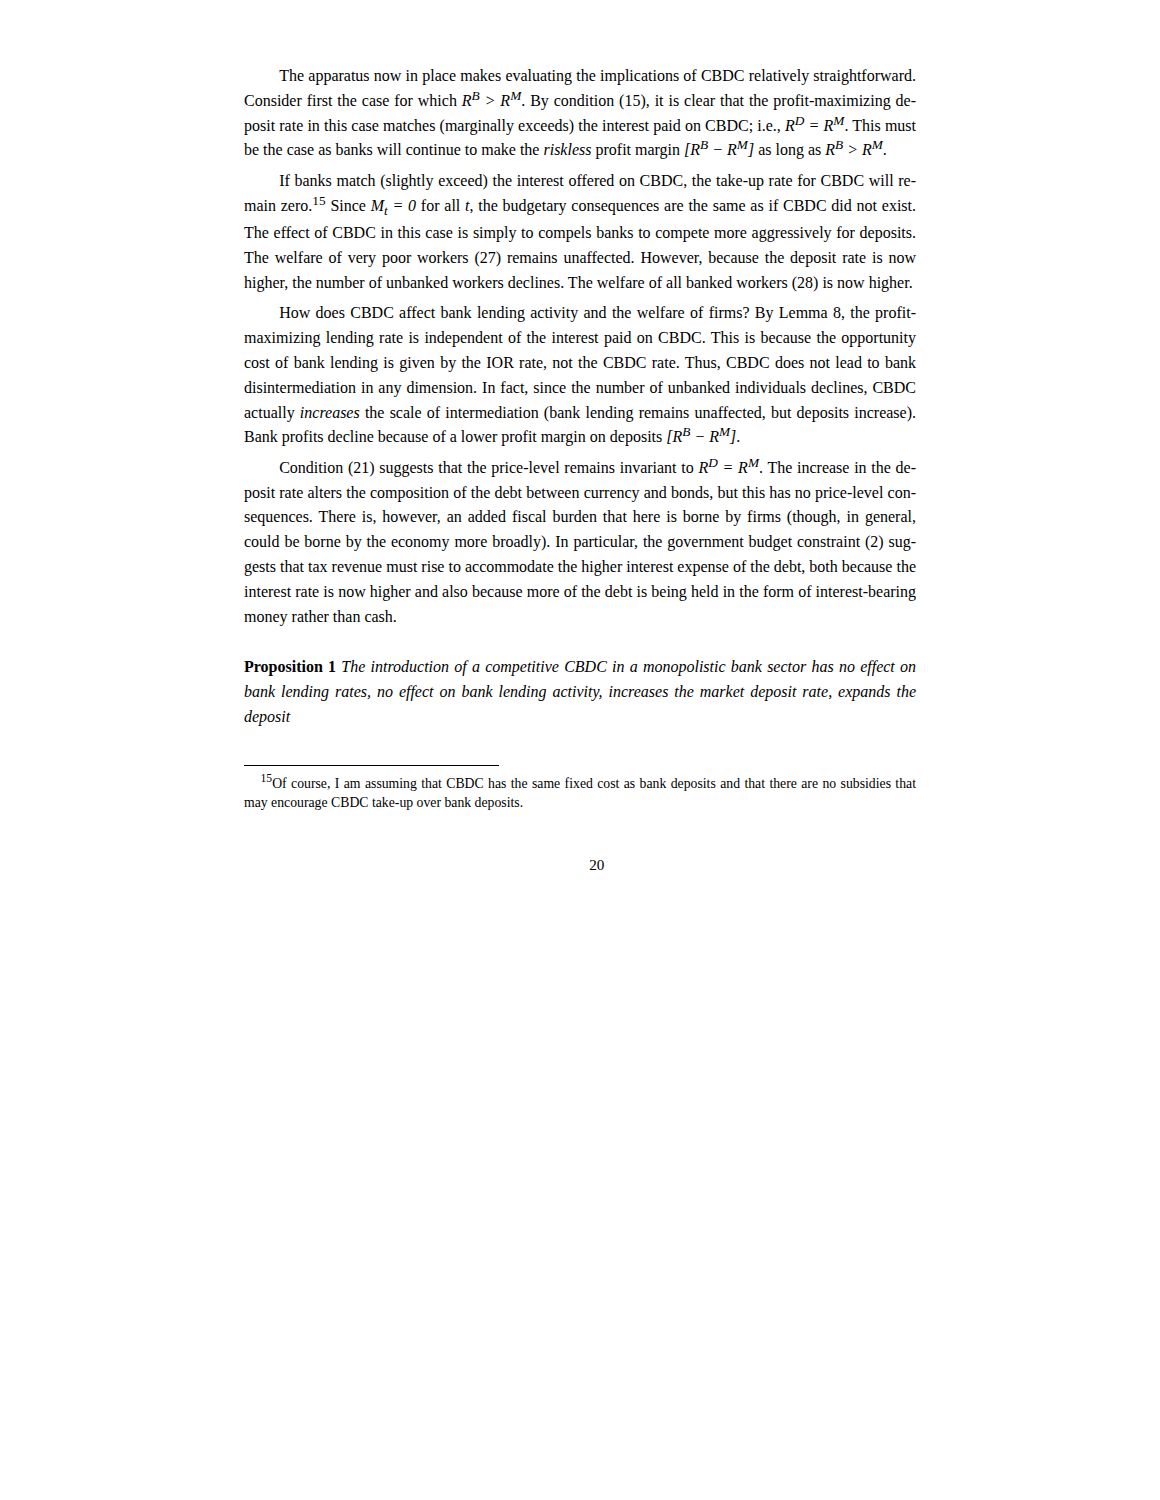The apparatus now in place makes evaluating the implications of CBDC relatively straightforward. Consider first the case for which RB > RM. By condition (15), it is clear that the profit-maximizing deposit rate in this case matches (marginally exceeds) the interest paid on CBDC; i.e., RD = RM. This must be the case as banks will continue to make the riskless profit margin [RB − RM] as long as RB > RM.
If banks match (slightly exceed) the interest offered on CBDC, the take-up rate for CBDC will remain zero.15 Since Mt = 0 for all t, the budgetary consequences are the same as if CBDC did not exist. The effect of CBDC in this case is simply to compels banks to compete more aggressively for deposits. The welfare of very poor workers (27) remains unaffected. However, because the deposit rate is now higher, the number of unbanked workers declines. The welfare of all banked workers (28) is now higher.
How does CBDC affect bank lending activity and the welfare of firms? By Lemma 8, the profit-maximizing lending rate is independent of the interest paid on CBDC. This is because the opportunity cost of bank lending is given by the IOR rate, not the CBDC rate. Thus, CBDC does not lead to bank disintermediation in any dimension. In fact, since the number of unbanked individuals declines, CBDC actually increases the scale of intermediation (bank lending remains unaffected, but deposits increase). Bank profits decline because of a lower profit margin on deposits [RB − RM].
Condition (21) suggests that the price-level remains invariant to RD = RM. The increase in the deposit rate alters the composition of the debt between currency and bonds, but this has no price-level consequences. There is, however, an added fiscal burden that here is borne by firms (though, in general, could be borne by the economy more broadly). In particular, the government budget constraint (2) suggests that tax revenue must rise to accommodate the higher interest expense of the debt, both because the interest rate is now higher and also because more of the debt is being held in the form of interest-bearing money rather than cash.
Proposition 1 The introduction of a competitive CBDC in a monopolistic bank sector has no effect on bank lending rates, no effect on bank lending activity, increases the market deposit rate, expands the deposit
15Of course, I am assuming that CBDC has the same fixed cost as bank deposits and that there are no subsidies that may encourage CBDC take-up over bank deposits.
20